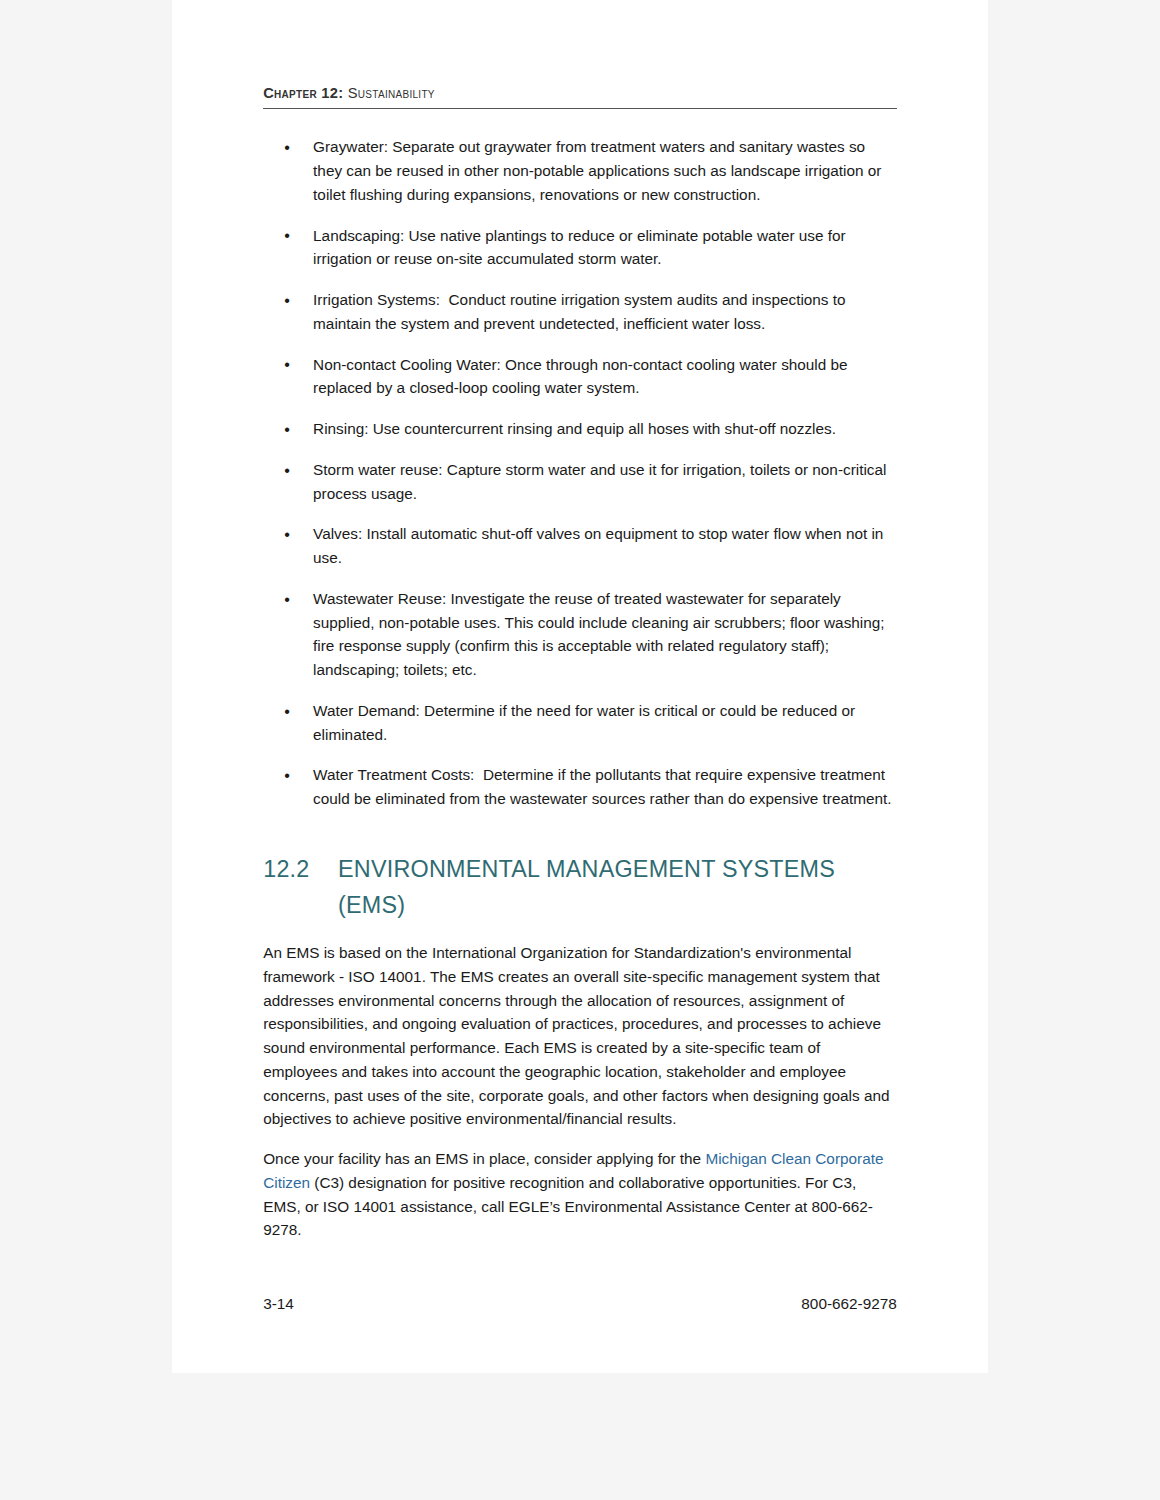Chapter 12: Sustainability
Graywater: Separate out graywater from treatment waters and sanitary wastes so they can be reused in other non-potable applications such as landscape irrigation or toilet flushing during expansions, renovations or new construction.
Landscaping: Use native plantings to reduce or eliminate potable water use for irrigation or reuse on-site accumulated storm water.
Irrigation Systems: Conduct routine irrigation system audits and inspections to maintain the system and prevent undetected, inefficient water loss.
Non-contact Cooling Water: Once through non-contact cooling water should be replaced by a closed-loop cooling water system.
Rinsing: Use countercurrent rinsing and equip all hoses with shut-off nozzles.
Storm water reuse: Capture storm water and use it for irrigation, toilets or non-critical process usage.
Valves: Install automatic shut-off valves on equipment to stop water flow when not in use.
Wastewater Reuse: Investigate the reuse of treated wastewater for separately supplied, non-potable uses. This could include cleaning air scrubbers; floor washing; fire response supply (confirm this is acceptable with related regulatory staff); landscaping; toilets; etc.
Water Demand: Determine if the need for water is critical or could be reduced or eliminated.
Water Treatment Costs: Determine if the pollutants that require expensive treatment could be eliminated from the wastewater sources rather than do expensive treatment.
12.2 Environmental Management Systems (EMS)
An EMS is based on the International Organization for Standardization's environmental framework - ISO 14001. The EMS creates an overall site-specific management system that addresses environmental concerns through the allocation of resources, assignment of responsibilities, and ongoing evaluation of practices, procedures, and processes to achieve sound environmental performance. Each EMS is created by a site-specific team of employees and takes into account the geographic location, stakeholder and employee concerns, past uses of the site, corporate goals, and other factors when designing goals and objectives to achieve positive environmental/financial results.
Once your facility has an EMS in place, consider applying for the Michigan Clean Corporate Citizen (C3) designation for positive recognition and collaborative opportunities. For C3, EMS, or ISO 14001 assistance, call EGLE’s Environmental Assistance Center at 800-662-9278.
3-14 800-662-9278